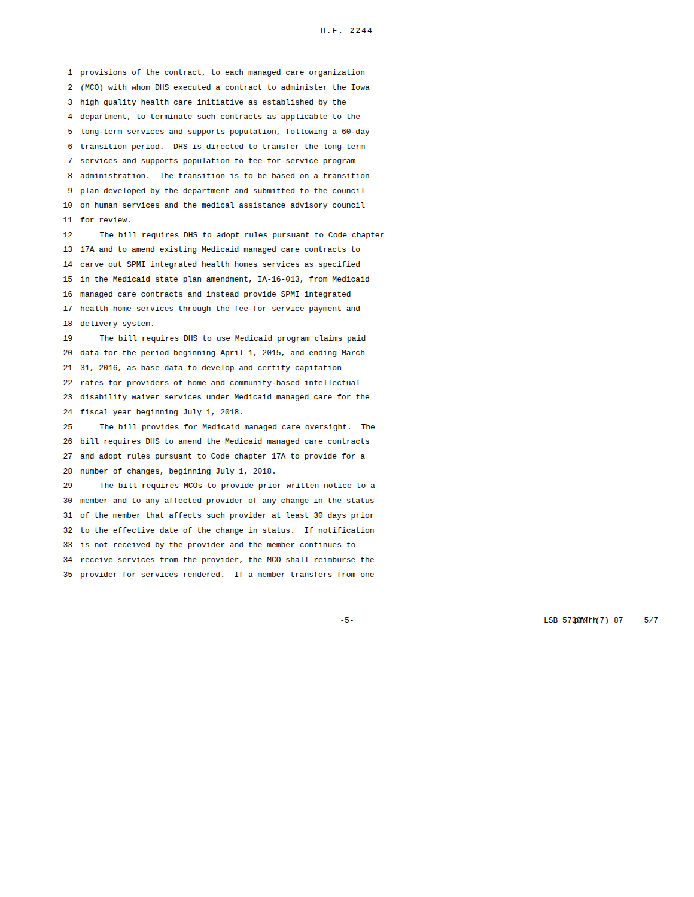H.F. 2244
provisions of the contract, to each managed care organization
(MCO) with whom DHS executed a contract to administer the Iowa
high quality health care initiative as established by the
department, to terminate such contracts as applicable to the
long-term services and supports population, following a 60-day
transition period. DHS is directed to transfer the long-term
services and supports population to fee-for-service program
administration. The transition is to be based on a transition
plan developed by the department and submitted to the council
on human services and the medical assistance advisory council
for review.
The bill requires DHS to adopt rules pursuant to Code chapter
17A and to amend existing Medicaid managed care contracts to
carve out SPMI integrated health homes services as specified
in the Medicaid state plan amendment, IA-16-013, from Medicaid
managed care contracts and instead provide SPMI integrated
health home services through the fee-for-service payment and
delivery system.
The bill requires DHS to use Medicaid program claims paid
data for the period beginning April 1, 2015, and ending March
31, 2016, as base data to develop and certify capitation
rates for providers of home and community-based intellectual
disability waiver services under Medicaid managed care for the
fiscal year beginning July 1, 2018.
The bill provides for Medicaid managed care oversight. The
bill requires DHS to amend the Medicaid managed care contracts
and adopt rules pursuant to Code chapter 17A to provide for a
number of changes, beginning July 1, 2018.
The bill requires MCOs to provide prior written notice to a
member and to any affected provider of any change in the status
of the member that affects such provider at least 30 days prior
to the effective date of the change in status. If notification
is not received by the provider and the member continues to
receive services from the provider, the MCO shall reimburse the
provider for services rendered. If a member transfers from one
LSB 5730YH (7) 87
-5-
pf/rh 5/7